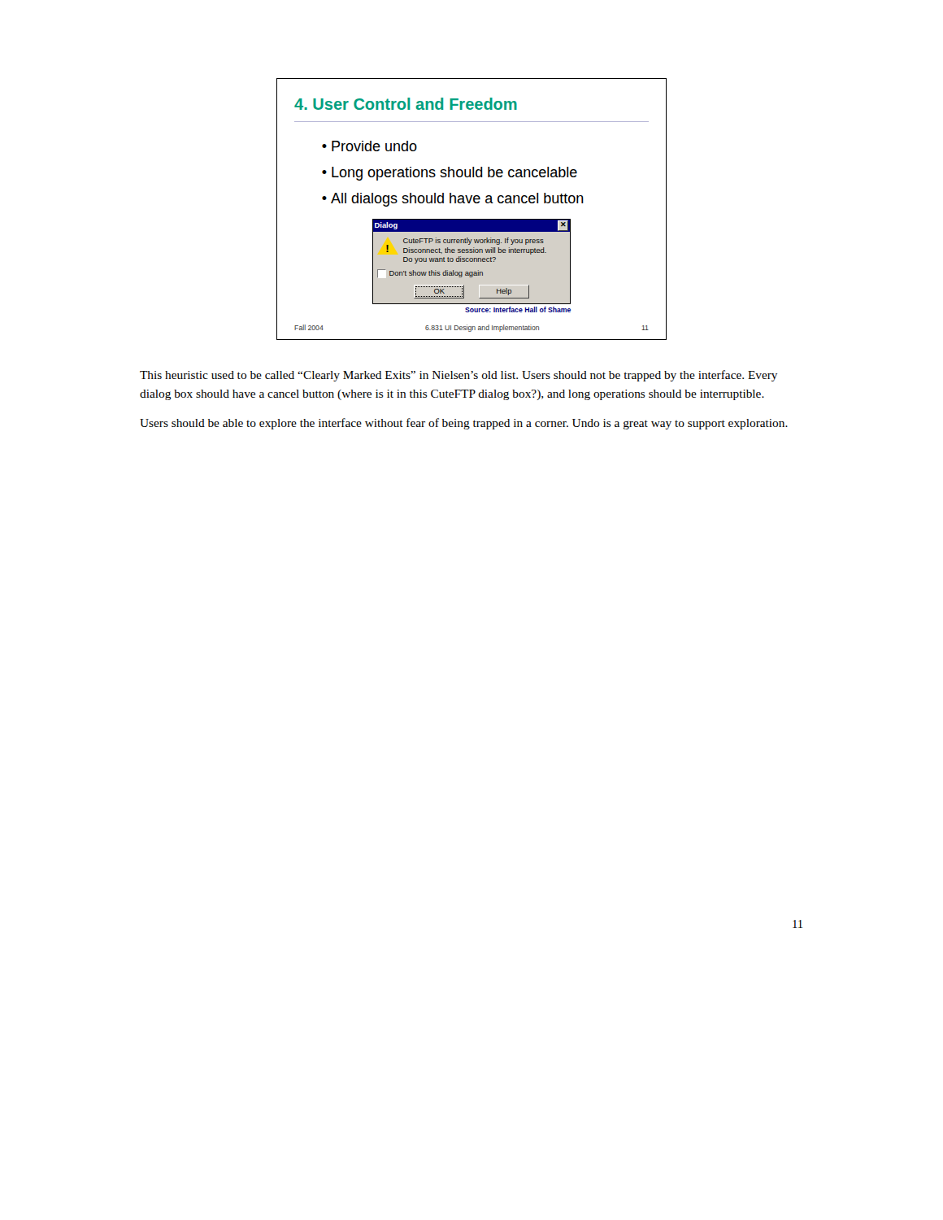4. User Control and Freedom
Provide undo
Long operations should be cancelable
All dialogs should have a cancel button
Dialog ✕
!
CuteFTP is currently working. If you press
Disconnect, the session will be interrupted.
Do you want to disconnect?
Don't show this dialog again
OK
Help
Source: Interface Hall of Shame
Fall 2004 6.831 UI Design and Implementation 11
This heuristic used to be called “Clearly Marked Exits” in Nielsen’s old list. Users should not be trapped by the interface. Every dialog box should have a cancel button (where is it in this CuteFTP dialog box?), and long operations should be interruptible.
Users should be able to explore the interface without fear of being trapped in a corner. Undo is a great way to support exploration.
11